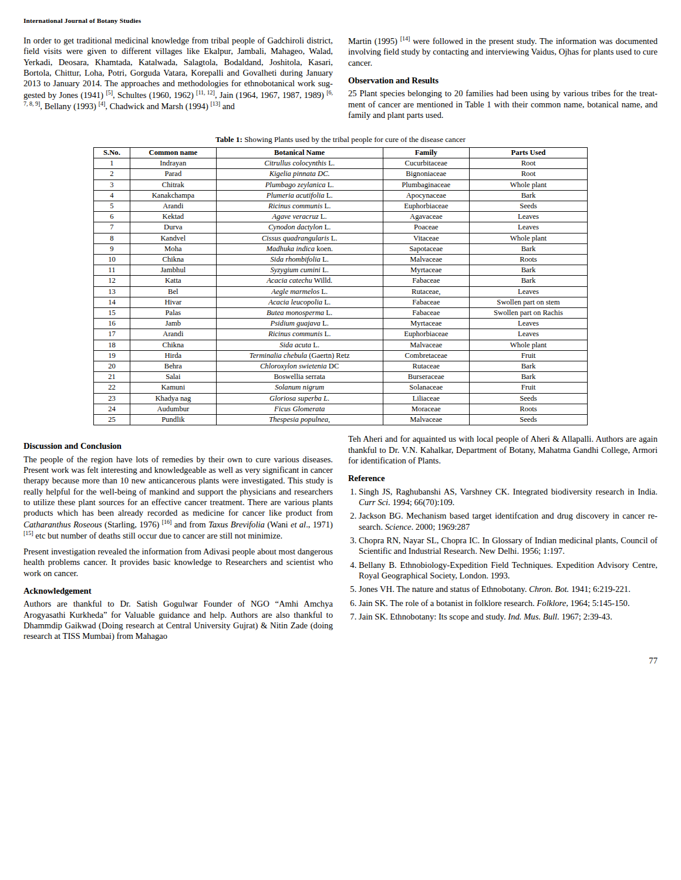International Journal of Botany Studies
In order to get traditional medicinal knowledge from tribal people of Gadchiroli district, field visits were given to different villages like Ekalpur, Jambali, Mahageo, Walad, Yerkadi, Deosara, Khamtada, Katalwada, Salagtola, Bodaldand, Joshitola, Kasari, Bortola, Chittur, Loha, Potri, Gorguda Vatara, Korepalli and Govalheti during January 2013 to January 2014. The approaches and methodologies for ethnobotanical work suggested by Jones (1941) [5], Schultes (1960, 1962) [11, 12], Jain (1964, 1967, 1987, 1989) [6, 7, 8, 9], Bellany (1993) [4], Chadwick and Marsh (1994) [13] and
Martin (1995) [14] were followed in the present study. The information was documented involving field study by contacting and interviewing Vaidus, Ojhas for plants used to cure cancer.
Observation and Results
25 Plant species belonging to 20 families had been using by various tribes for the treatment of cancer are mentioned in Table 1 with their common name, botanical name, and family and plant parts used.
Table 1: Showing Plants used by the tribal people for cure of the disease cancer
| S.No. | Common name | Botanical Name | Family | Parts Used |
| --- | --- | --- | --- | --- |
| 1 | Indrayan | Citrullus colocynthis L. | Cucurbitaceae | Root |
| 2 | Parad | Kigelia pinnata DC. | Bignoniaceae | Root |
| 3 | Chitrak | Plumbago zeylanica L. | Plumbaginaceae | Whole plant |
| 4 | Kanakchampa | Plumeria acutifolia L. | Apocynaceae | Bark |
| 5 | Arandi | Ricinus communis L. | Euphorbiaceae | Seeds |
| 6 | Kektad | Agave veracruz L. | Agavaceae | Leaves |
| 7 | Durva | Cynodon dactylon L. | Poaceae | Leaves |
| 8 | Kandvel | Cissus quadrangularis L. | Vitaceae | Whole plant |
| 9 | Moha | Madhuka indica koen. | Sapotaceae | Bark |
| 10 | Chikna | Sida rhombifolia L. | Malvaceae | Roots |
| 11 | Jambhul | Syzygium cumini L. | Myrtaceae | Bark |
| 12 | Katta | Acacia catechu Willd. | Fabaceae | Bark |
| 13 | Bel | Aegle marmelos L. | Rutaceae, | Leaves |
| 14 | Hivar | Acacia leucopolia L. | Fabaceae | Swollen part on stem |
| 15 | Palas | Butea monosperma L. | Fabaceae | Swollen part on Rachis |
| 16 | Jamb | Psidium guajava L. | Myrtaceae | Leaves |
| 17 | Arandi | Ricinus communis L. | Euphorbiaceae | Leaves |
| 18 | Chikna | Sida acuta L. | Malvaceae | Whole plant |
| 19 | Hirda | Terminalia chebula (Gaertn) Retz | Combretaceae | Fruit |
| 20 | Behra | Chloroxylon swietenia DC | Rutaceae | Bark |
| 21 | Salai | Boswellia serrata | Burseraceae | Bark |
| 22 | Kamuni | Solanum nigrum | Solanaceae | Fruit |
| 23 | Khadya nag | Gloriosa superba L. | Liliaceae | Seeds |
| 24 | Audumbur | Ficus Glomerata | Moraceae | Roots |
| 25 | Pundlik | Thespesia populnea, | Malvaceae | Seeds |
Discussion and Conclusion
The people of the region have lots of remedies by their own to cure various diseases. Present work was felt interesting and knowledgeable as well as very significant in cancer therapy because more than 10 new anticancerous plants were investigated. This study is really helpful for the well-being of mankind and support the physicians and researchers to utilize these plant sources for an effective cancer treatment. There are various plants products which has been already recorded as medicine for cancer like product from Catharanthus Roseous (Starling, 1976) [16] and from Taxus Brevifolia (Wani et al., 1971) [15] etc but number of deaths still occur due to cancer are still not minimize.
Present investigation revealed the information from Adivasi people about most dangerous health problems cancer. It provides basic knowledge to Researchers and scientist who work on cancer.
Acknowledgement
Authors are thankful to Dr. Satish Gogulwar Founder of NGO “Amhi Amchya Arogyasathi Kurkheda” for Valuable guidance and help. Authors are also thankful to Dhammdip Gaikwad (Doing research at Central University Gujrat) & Nitin Zade (doing research at TISS Mumbai) from Mahagao
Teh Aheri and for aquainted us with local people of Aheri & Allapalli. Authors are again thankful to Dr. V.N. Kahalkar, Department of Botany, Mahatma Gandhi College, Armori for identification of Plants.
Reference
Singh JS, Raghubanshi AS, Varshney CK. Integrated biodiversity research in India. Curr Sci. 1994; 66(70):109.
Jackson BG. Mechanism based target identifcation and drug discovery in cancer research. Science. 2000; 1969:287
Chopra RN, Nayar SL, Chopra IC. In Glossary of Indian medicinal plants, Council of Scientific and Industrial Research. New Delhi. 1956; 1:197.
Bellany B. Ethnobiology-Expedition Field Techniques. Expedition Advisory Centre, Royal Geographical Society, London. 1993.
Jones VH. The nature and status of Ethnobotany. Chron. Bot. 1941; 6:219-221.
Jain SK. The role of a botanist in folklore research. Folklore, 1964; 5:145-150.
Jain SK. Ethnobotany: Its scope and study. Ind. Mus. Bull. 1967; 2:39-43.
77